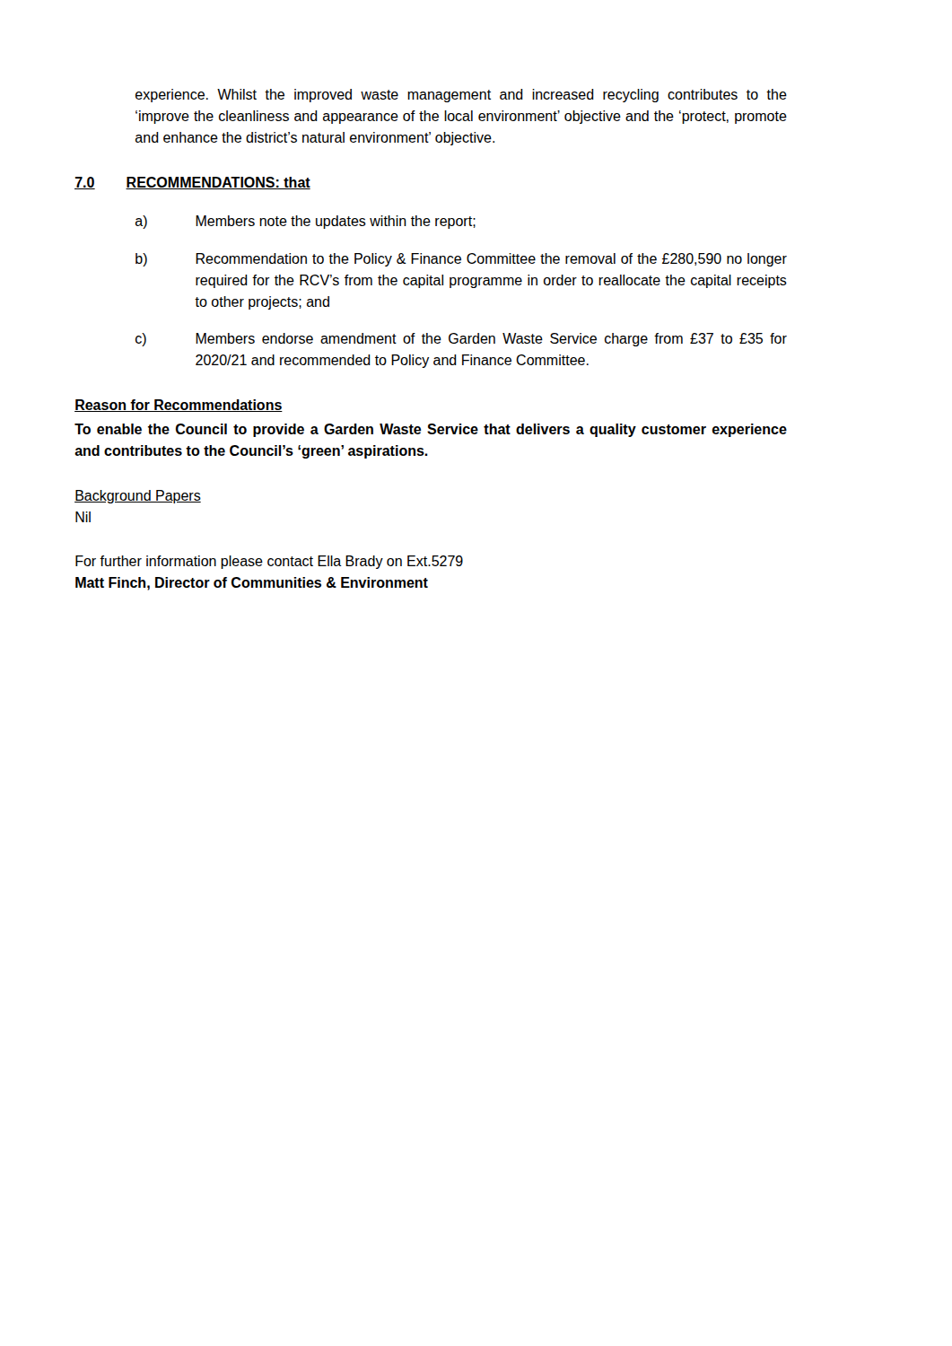experience. Whilst the improved waste management and increased recycling contributes to the ‘improve the cleanliness and appearance of the local environment’ objective and the ‘protect, promote and enhance the district’s natural environment’ objective.
7.0 RECOMMENDATIONS: that
a) Members note the updates within the report;
b) Recommendation to the Policy & Finance Committee the removal of the £280,590 no longer required for the RCV’s from the capital programme in order to reallocate the capital receipts to other projects; and
c) Members endorse amendment of the Garden Waste Service charge from £37 to £35 for 2020/21 and recommended to Policy and Finance Committee.
Reason for Recommendations
To enable the Council to provide a Garden Waste Service that delivers a quality customer experience and contributes to the Council’s ‘green’ aspirations.
Background Papers
Nil
For further information please contact Ella Brady on Ext.5279
Matt Finch, Director of Communities & Environment